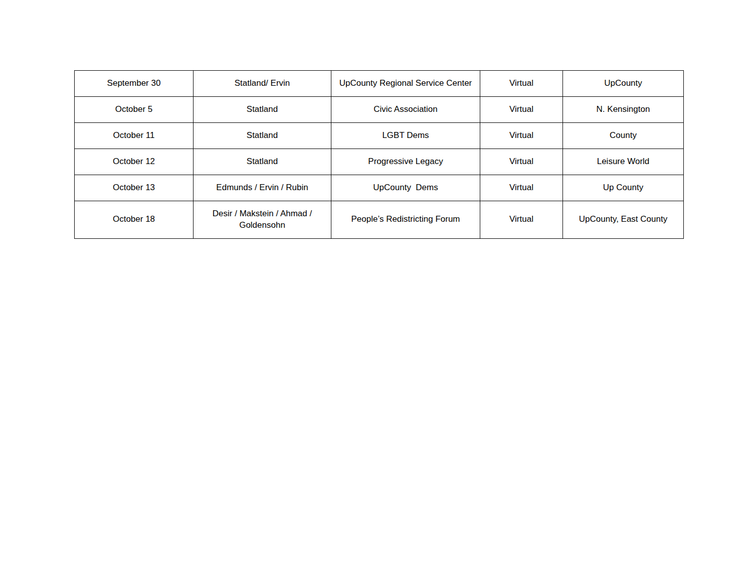| September 30 | Statland/ Ervin | UpCounty Regional Service Center | Virtual | UpCounty |
| October 5 | Statland | Civic Association | Virtual | N. Kensington |
| October 11 | Statland | LGBT Dems | Virtual | County |
| October 12 | Statland | Progressive Legacy | Virtual | Leisure World |
| October 13 | Edmunds / Ervin / Rubin | UpCounty Dems | Virtual | Up County |
| October 18 | Desir / Makstein / Ahmad / Goldensohn | People’s Redistricting Forum | Virtual | UpCounty, East County |